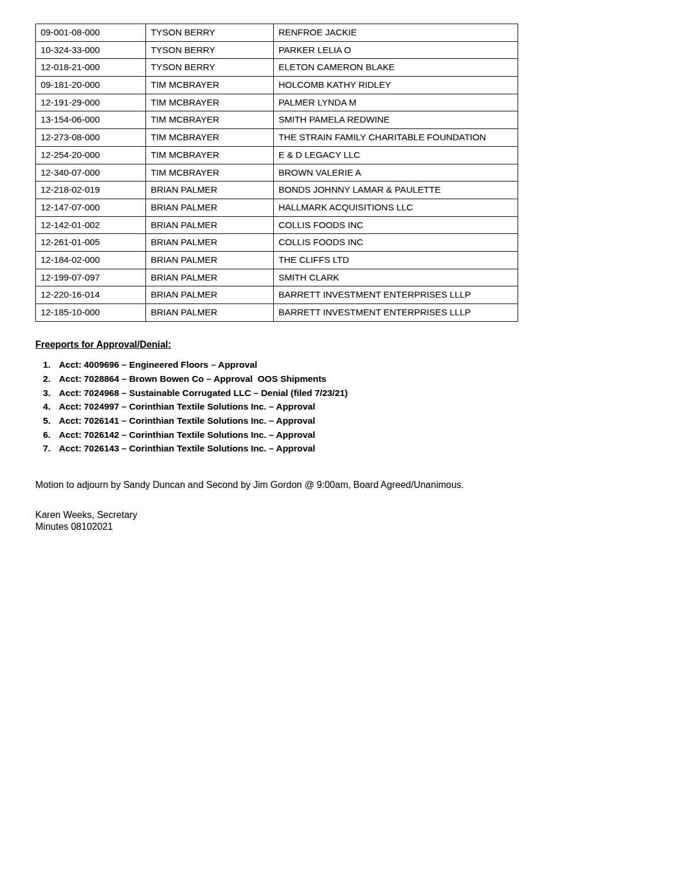| 09-001-08-000 | TYSON BERRY | RENFROE JACKIE |
| 10-324-33-000 | TYSON BERRY | PARKER LELIA O |
| 12-018-21-000 | TYSON BERRY | ELETON CAMERON BLAKE |
| 09-181-20-000 | TIM MCBRAYER | HOLCOMB KATHY RIDLEY |
| 12-191-29-000 | TIM MCBRAYER | PALMER LYNDA M |
| 13-154-06-000 | TIM MCBRAYER | SMITH PAMELA REDWINE |
| 12-273-08-000 | TIM MCBRAYER | THE STRAIN FAMILY CHARITABLE FOUNDATION |
| 12-254-20-000 | TIM MCBRAYER | E & D LEGACY LLC |
| 12-340-07-000 | TIM MCBRAYER | BROWN VALERIE A |
| 12-218-02-019 | BRIAN PALMER | BONDS JOHNNY LAMAR & PAULETTE |
| 12-147-07-000 | BRIAN PALMER | HALLMARK ACQUISITIONS LLC |
| 12-142-01-002 | BRIAN PALMER | COLLIS FOODS INC |
| 12-261-01-005 | BRIAN PALMER | COLLIS FOODS INC |
| 12-184-02-000 | BRIAN PALMER | THE CLIFFS LTD |
| 12-199-07-097 | BRIAN PALMER | SMITH CLARK |
| 12-220-16-014 | BRIAN PALMER | BARRETT INVESTMENT ENTERPRISES LLLP |
| 12-185-10-000 | BRIAN PALMER | BARRETT INVESTMENT ENTERPRISES LLLP |
Freeports for Approval/Denial:
Acct: 4009696 – Engineered Floors – Approval
Acct: 7028864 – Brown Bowen Co – Approval OOS Shipments
Acct: 7024968 – Sustainable Corrugated LLC – Denial (filed 7/23/21)
Acct: 7024997 – Corinthian Textile Solutions Inc. – Approval
Acct: 7026141 – Corinthian Textile Solutions Inc. – Approval
Acct: 7026142 – Corinthian Textile Solutions Inc. – Approval
Acct: 7026143 – Corinthian Textile Solutions Inc. – Approval
Motion to adjourn by Sandy Duncan and Second by Jim Gordon @ 9:00am, Board Agreed/Unanimous.
Karen Weeks, Secretary
Minutes 08102021